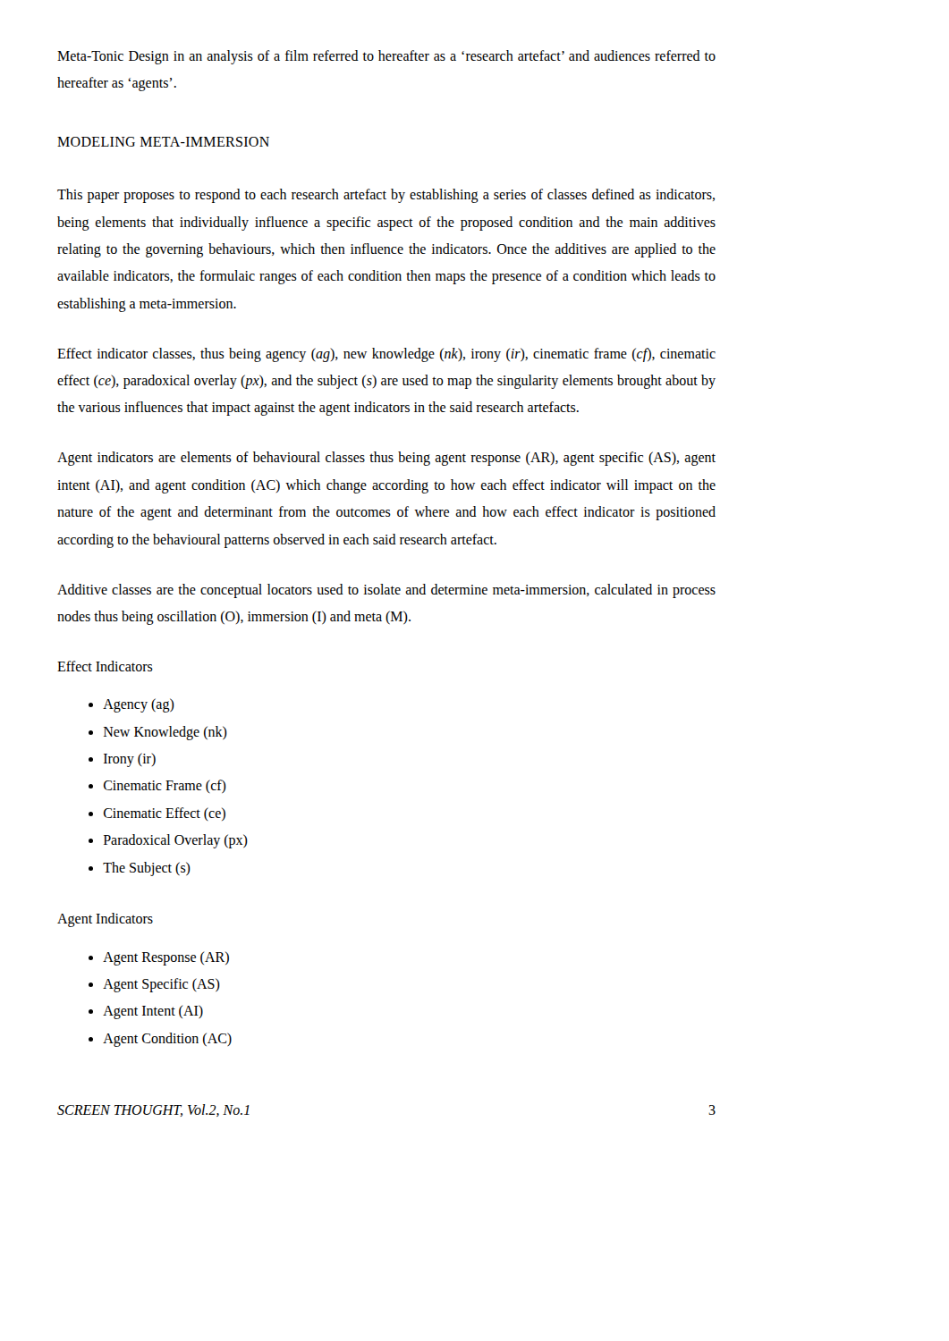Meta-Tonic Design in an analysis of a film referred to hereafter as a ‘research artefact’ and audiences referred to hereafter as ‘agents’.
Modeling Meta-Immersion
This paper proposes to respond to each research artefact by establishing a series of classes defined as indicators, being elements that individually influence a specific aspect of the proposed condition and the main additives relating to the governing behaviours, which then influence the indicators. Once the additives are applied to the available indicators, the formulaic ranges of each condition then maps the presence of a condition which leads to establishing a meta-immersion.
Effect indicator classes, thus being agency (ag), new knowledge (nk), irony (ir), cinematic frame (cf), cinematic effect (ce), paradoxical overlay (px), and the subject (s) are used to map the singularity elements brought about by the various influences that impact against the agent indicators in the said research artefacts.
Agent indicators are elements of behavioural classes thus being agent response (AR), agent specific (AS), agent intent (AI), and agent condition (AC) which change according to how each effect indicator will impact on the nature of the agent and determinant from the outcomes of where and how each effect indicator is positioned according to the behavioural patterns observed in each said research artefact.
Additive classes are the conceptual locators used to isolate and determine meta-immersion, calculated in process nodes thus being oscillation (O), immersion (I) and meta (M).
Effect Indicators
Agency (ag)
New Knowledge (nk)
Irony (ir)
Cinematic Frame (cf)
Cinematic Effect (ce)
Paradoxical Overlay (px)
The Subject (s)
Agent Indicators
Agent Response (AR)
Agent Specific (AS)
Agent Intent (AI)
Agent Condition (AC)
SCREEN THOUGHT, Vol.2, No.1 3